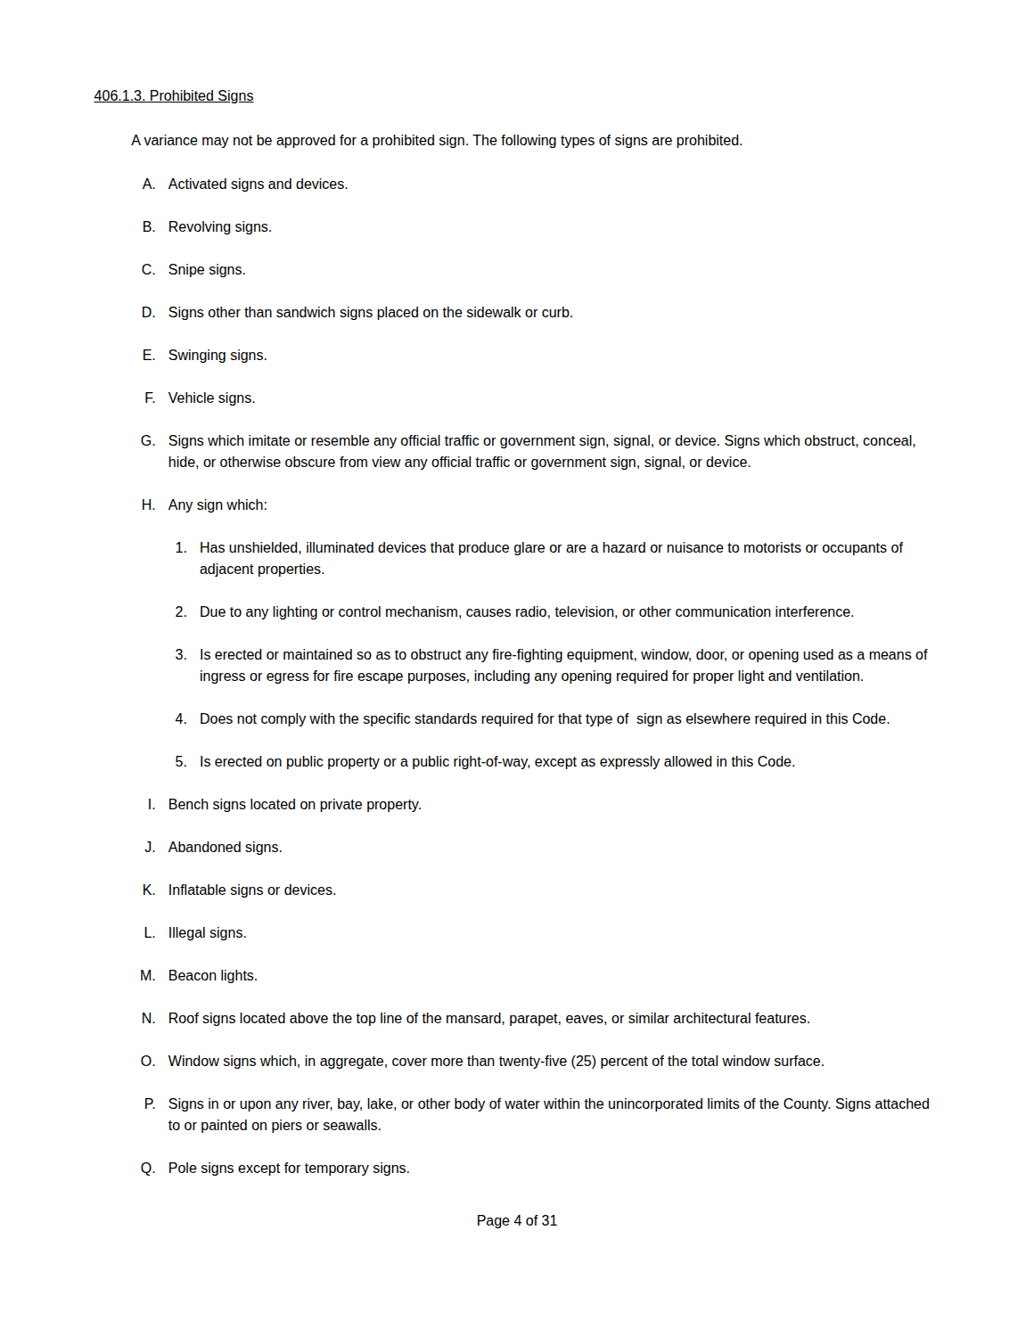406.1.3. Prohibited Signs
A variance may not be approved for a prohibited sign. The following types of signs are prohibited.
Activated signs and devices.
Revolving signs.
Snipe signs.
Signs other than sandwich signs placed on the sidewalk or curb.
Swinging signs.
Vehicle signs.
Signs which imitate or resemble any official traffic or government sign, signal, or device. Signs which obstruct, conceal, hide, or otherwise obscure from view any official traffic or government sign, signal, or device.
Any sign which:
Has unshielded, illuminated devices that produce glare or are a hazard or nuisance to motorists or occupants of adjacent properties.
Due to any lighting or control mechanism, causes radio, television, or other communication interference.
Is erected or maintained so as to obstruct any fire-fighting equipment, window, door, or opening used as a means of ingress or egress for fire escape purposes, including any opening required for proper light and ventilation.
Does not comply with the specific standards required for that type of sign as elsewhere required in this Code.
Is erected on public property or a public right-of-way, except as expressly allowed in this Code.
Bench signs located on private property.
Abandoned signs.
Inflatable signs or devices.
Illegal signs.
Beacon lights.
Roof signs located above the top line of the mansard, parapet, eaves, or similar architectural features.
Window signs which, in aggregate, cover more than twenty-five (25) percent of the total window surface.
Signs in or upon any river, bay, lake, or other body of water within the unincorporated limits of the County. Signs attached to or painted on piers or seawalls.
Pole signs except for temporary signs.
Page 4 of 31